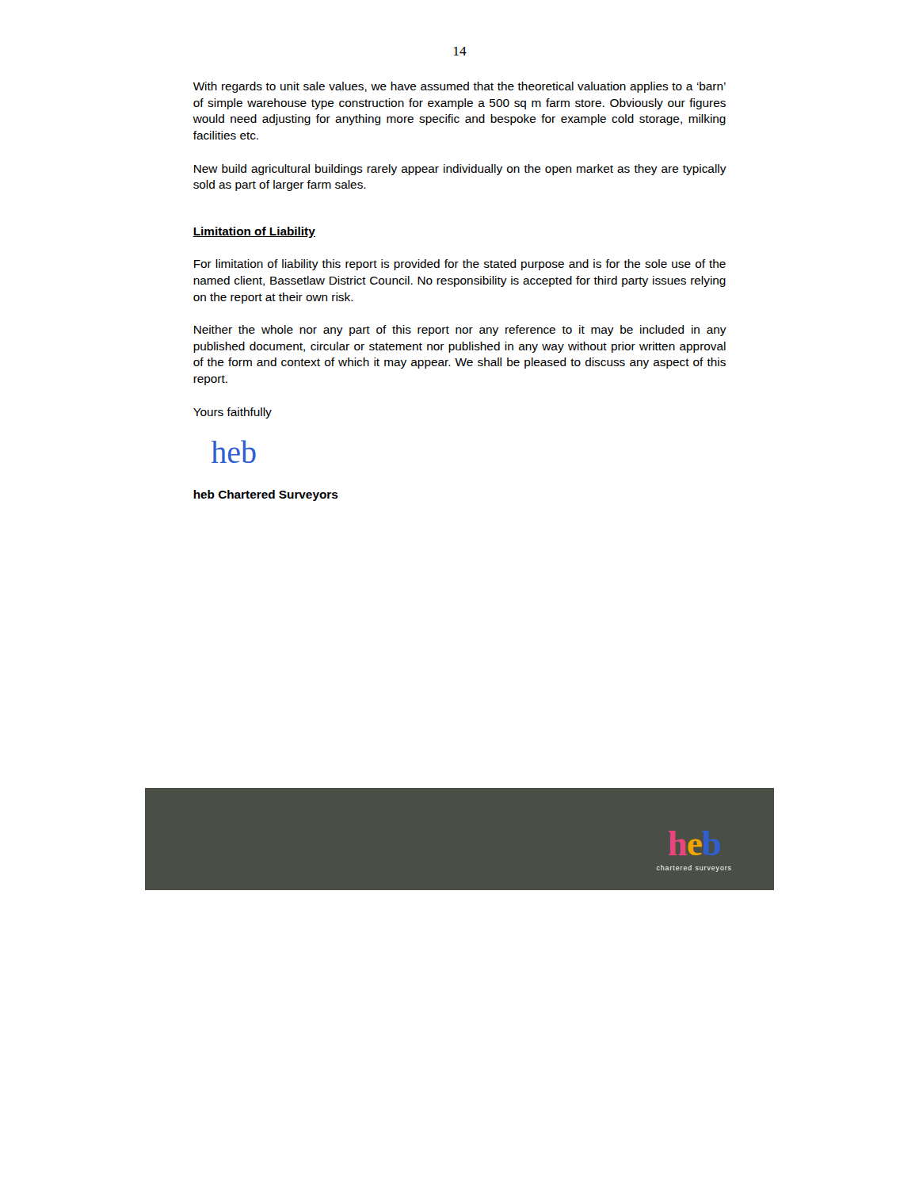14
With regards to unit sale values, we have assumed that the theoretical valuation applies to a ‘barn’ of simple warehouse type construction for example a 500 sq m farm store. Obviously our figures would need adjusting for anything more specific and bespoke for example cold storage, milking facilities etc.
New build agricultural buildings rarely appear individually on the open market as they are typically sold as part of larger farm sales.
Limitation of Liability
For limitation of liability this report is provided for the stated purpose and is for the sole use of the named client, Bassetlaw District Council. No responsibility is accepted for third party issues relying on the report at their own risk.
Neither the whole nor any part of this report nor any reference to it may be included in any published document, circular or statement nor published in any way without prior written approval of the form and context of which it may appear. We shall be pleased to discuss any aspect of this report.
Yours faithfully
heb
heb Chartered Surveyors
heb
chartered surveyors